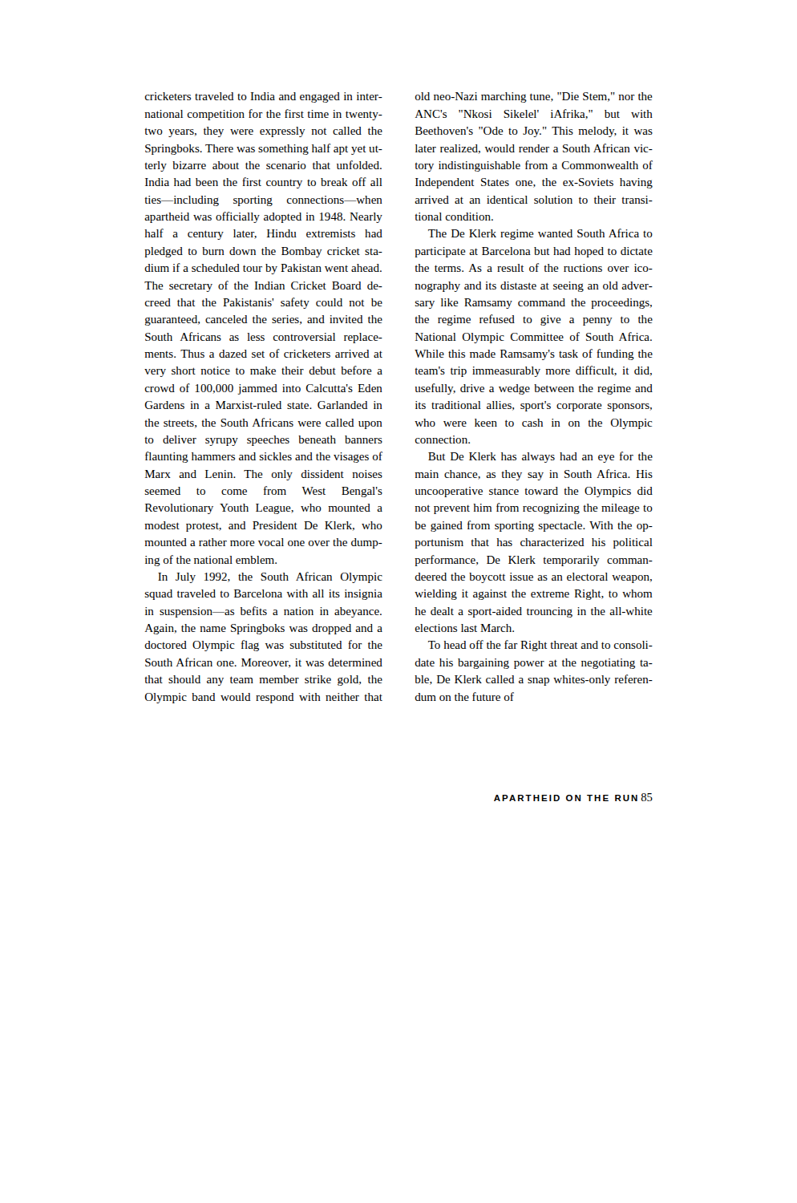cricketers traveled to India and engaged in international competition for the first time in twenty-two years, they were expressly not called the Springboks. There was something half apt yet utterly bizarre about the scenario that unfolded. India had been the first country to break off all ties—including sporting connections—when apartheid was officially adopted in 1948. Nearly half a century later, Hindu extremists had pledged to burn down the Bombay cricket stadium if a scheduled tour by Pakistan went ahead. The secretary of the Indian Cricket Board decreed that the Pakistanis' safety could not be guaranteed, canceled the series, and invited the South Africans as less controversial replacements. Thus a dazed set of cricketers arrived at very short notice to make their debut before a crowd of 100,000 jammed into Calcutta's Eden Gardens in a Marxist-ruled state. Garlanded in the streets, the South Africans were called upon to deliver syrupy speeches beneath banners flaunting hammers and sickles and the visages of Marx and Lenin. The only dissident noises seemed to come from West Bengal's Revolutionary Youth League, who mounted a modest protest, and President De Klerk, who mounted a rather more vocal one over the dumping of the national emblem.
In July 1992, the South African Olympic squad traveled to Barcelona with all its insignia in suspension—as befits a nation in abeyance. Again, the name Springboks was dropped and a doctored Olympic flag was substituted for the South African one. Moreover, it was determined that should any team member strike gold, the Olympic band would respond with neither that old neo-Nazi marching tune, "Die Stem," nor the ANC's "Nkosi Sikelel' iAfrika," but with Beethoven's "Ode to Joy." This melody, it was later realized, would render a South African victory indistinguishable from a Commonwealth of Independent States one, the ex-Soviets having arrived at an identical solution to their transitional condition.
The De Klerk regime wanted South Africa to participate at Barcelona but had hoped to dictate the terms. As a result of the ructions over iconography and its distaste at seeing an old adversary like Ramsamy command the proceedings, the regime refused to give a penny to the National Olympic Committee of South Africa. While this made Ramsamy's task of funding the team's trip immeasurably more difficult, it did, usefully, drive a wedge between the regime and its traditional allies, sport's corporate sponsors, who were keen to cash in on the Olympic connection.
But De Klerk has always had an eye for the main chance, as they say in South Africa. His uncooperative stance toward the Olympics did not prevent him from recognizing the mileage to be gained from sporting spectacle. With the opportunism that has characterized his political performance, De Klerk temporarily commandeered the boycott issue as an electoral weapon, wielding it against the extreme Right, to whom he dealt a sport-aided trouncing in the all-white elections last March.
To head off the far Right threat and to consolidate his bargaining power at the negotiating table, De Klerk called a snap whites-only referendum on the future of
APARTHEID ON THE RUN85